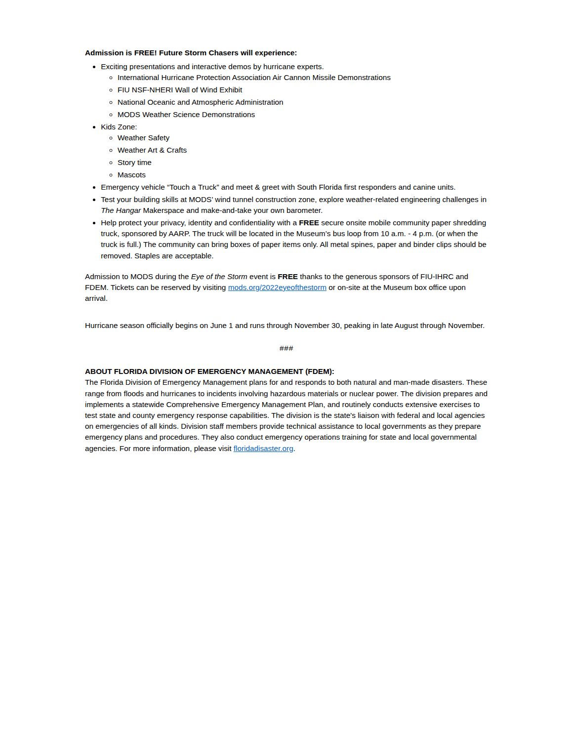Admission is FREE! Future Storm Chasers will experience:
Exciting presentations and interactive demos by hurricane experts.
International Hurricane Protection Association Air Cannon Missile Demonstrations
FIU NSF-NHERI Wall of Wind Exhibit
National Oceanic and Atmospheric Administration
MODS Weather Science Demonstrations
Kids Zone:
Weather Safety
Weather Art & Crafts
Story time
Mascots
Emergency vehicle “Touch a Truck” and meet & greet with South Florida first responders and canine units.
Test your building skills at MODS’ wind tunnel construction zone, explore weather-related engineering challenges in The Hangar Makerspace and make-and-take your own barometer.
Help protect your privacy, identity and confidentiality with a FREE secure onsite mobile community paper shredding truck, sponsored by AARP. The truck will be located in the Museum’s bus loop from 10 a.m. - 4 p.m. (or when the truck is full.) The community can bring boxes of paper items only. All metal spines, paper and binder clips should be removed. Staples are acceptable.
Admission to MODS during the Eye of the Storm event is FREE thanks to the generous sponsors of FIU-IHRC and FDEM. Tickets can be reserved by visiting mods.org/2022eyeofthestorm or on-site at the Museum box office upon arrival.
Hurricane season officially begins on June 1 and runs through November 30, peaking in late August through November.
###
ABOUT FLORIDA DIVISION OF EMERGENCY MANAGEMENT (FDEM):
The Florida Division of Emergency Management plans for and responds to both natural and man-made disasters. These range from floods and hurricanes to incidents involving hazardous materials or nuclear power. The division prepares and implements a statewide Comprehensive Emergency Management Plan, and routinely conducts extensive exercises to test state and county emergency response capabilities. The division is the state's liaison with federal and local agencies on emergencies of all kinds. Division staff members provide technical assistance to local governments as they prepare emergency plans and procedures. They also conduct emergency operations training for state and local governmental agencies. For more information, please visit floridadisaster.org.